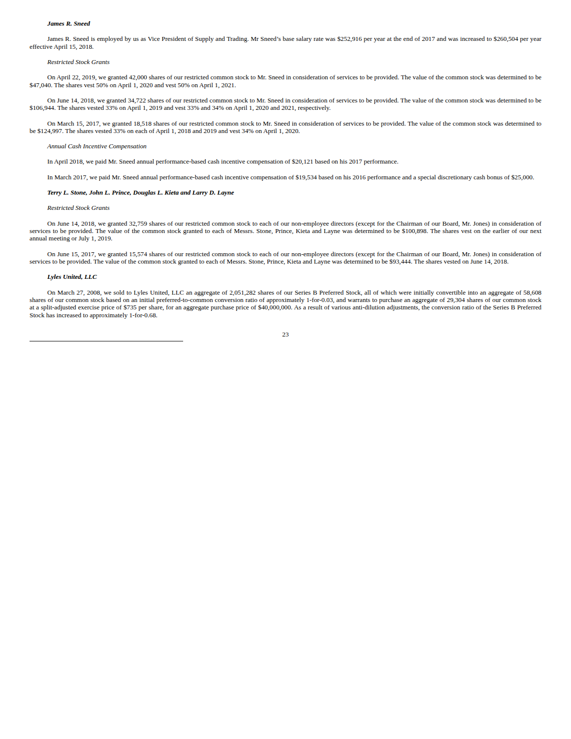James R. Sneed
James R. Sneed is employed by us as Vice President of Supply and Trading. Mr Sneed’s base salary rate was $252,916 per year at the end of 2017 and was increased to $260,504 per year effective April 15, 2018.
Restricted Stock Grants
On April 22, 2019, we granted 42,000 shares of our restricted common stock to Mr. Sneed in consideration of services to be provided. The value of the common stock was determined to be $47,040. The shares vest 50% on April 1, 2020 and vest 50% on April 1, 2021.
On June 14, 2018, we granted 34,722 shares of our restricted common stock to Mr. Sneed in consideration of services to be provided. The value of the common stock was determined to be $106,944. The shares vested 33% on April 1, 2019 and vest 33% and 34% on April 1, 2020 and 2021, respectively.
On March 15, 2017, we granted 18,518 shares of our restricted common stock to Mr. Sneed in consideration of services to be provided. The value of the common stock was determined to be $124,997. The shares vested 33% on each of April 1, 2018 and 2019 and vest 34% on April 1, 2020.
Annual Cash Incentive Compensation
In April 2018, we paid Mr. Sneed annual performance-based cash incentive compensation of $20,121 based on his 2017 performance.
In March 2017, we paid Mr. Sneed annual performance-based cash incentive compensation of $19,534 based on his 2016 performance and a special discretionary cash bonus of $25,000.
Terry L. Stone, John L. Prince, Douglas L. Kieta and Larry D. Layne
Restricted Stock Grants
On June 14, 2018, we granted 32,759 shares of our restricted common stock to each of our non-employee directors (except for the Chairman of our Board, Mr. Jones) in consideration of services to be provided. The value of the common stock granted to each of Messrs. Stone, Prince, Kieta and Layne was determined to be $100,898. The shares vest on the earlier of our next annual meeting or July 1, 2019.
On June 15, 2017, we granted 15,574 shares of our restricted common stock to each of our non-employee directors (except for the Chairman of our Board, Mr. Jones) in consideration of services to be provided. The value of the common stock granted to each of Messrs. Stone, Prince, Kieta and Layne was determined to be $93,444. The shares vested on June 14, 2018.
Lyles United, LLC
On March 27, 2008, we sold to Lyles United, LLC an aggregate of 2,051,282 shares of our Series B Preferred Stock, all of which were initially convertible into an aggregate of 58,608 shares of our common stock based on an initial preferred-to-common conversion ratio of approximately 1-for-0.03, and warrants to purchase an aggregate of 29,304 shares of our common stock at a split-adjusted exercise price of $735 per share, for an aggregate purchase price of $40,000,000. As a result of various anti-dilution adjustments, the conversion ratio of the Series B Preferred Stock has increased to approximately 1-for-0.68.
23